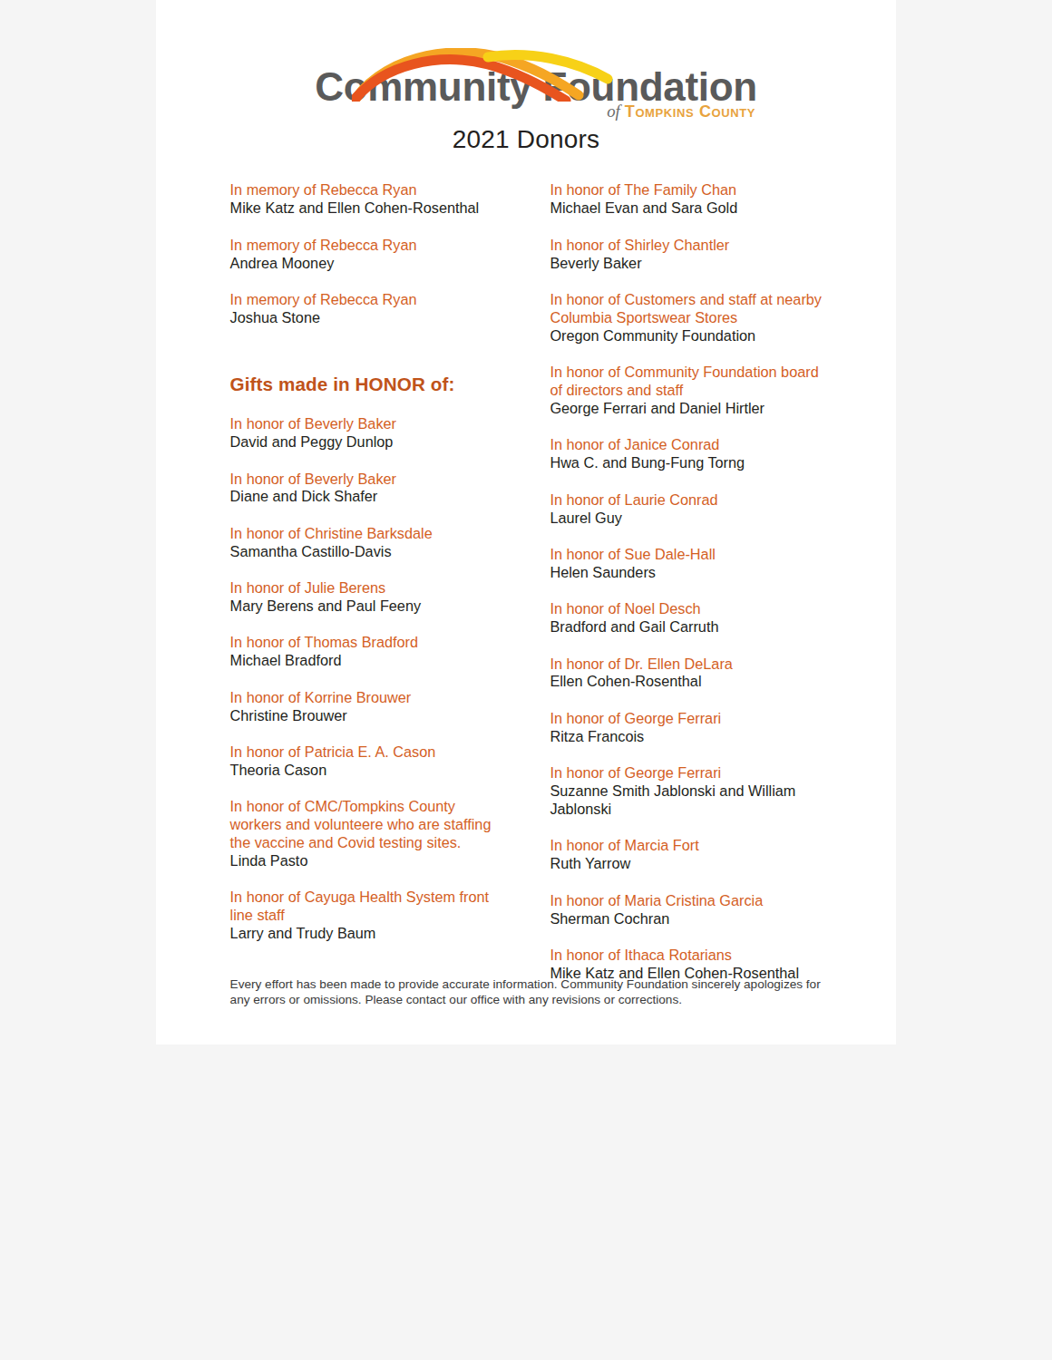Community Foundation
of Tompkins County
2021 Donors
In memory of Rebecca Ryan
Mike Katz and Ellen Cohen-Rosenthal
In memory of Rebecca Ryan
Andrea Mooney
In memory of Rebecca Ryan
Joshua Stone
Gifts made in HONOR of:
In honor of Beverly Baker
David and Peggy Dunlop
In honor of Beverly Baker
Diane and Dick Shafer
In honor of Christine Barksdale
Samantha Castillo-Davis
In honor of Julie Berens
Mary Berens and Paul Feeny
In honor of Thomas Bradford
Michael Bradford
In honor of Korrine Brouwer
Christine Brouwer
In honor of Patricia E. A. Cason
Theoria Cason
In honor of CMC/Tompkins County workers and volunteere who are staffing the vaccine and Covid testing sites.
Linda Pasto
In honor of Cayuga Health System front line staff
Larry and Trudy Baum
In honor of The Family Chan
Michael Evan and Sara Gold
In honor of Shirley Chantler
Beverly Baker
In honor of Customers and staff at nearby Columbia Sportswear Stores
Oregon Community Foundation
In honor of Community Foundation board of directors and staff
George Ferrari and Daniel Hirtler
In honor of Janice Conrad
Hwa C. and Bung-Fung Torng
In honor of Laurie Conrad
Laurel Guy
In honor of Sue Dale-Hall
Helen Saunders
In honor of Noel Desch
Bradford and Gail Carruth
In honor of Dr. Ellen DeLara
Ellen Cohen-Rosenthal
In honor of George Ferrari
Ritza Francois
In honor of George Ferrari
Suzanne Smith Jablonski and William Jablonski
In honor of Marcia Fort
Ruth Yarrow
In honor of Maria Cristina Garcia
Sherman Cochran
In honor of Ithaca Rotarians
Mike Katz and Ellen Cohen-Rosenthal
Every effort has been made to provide accurate information. Community Foundation sincerely apologizes for any errors or omissions. Please contact our office with any revisions or corrections.